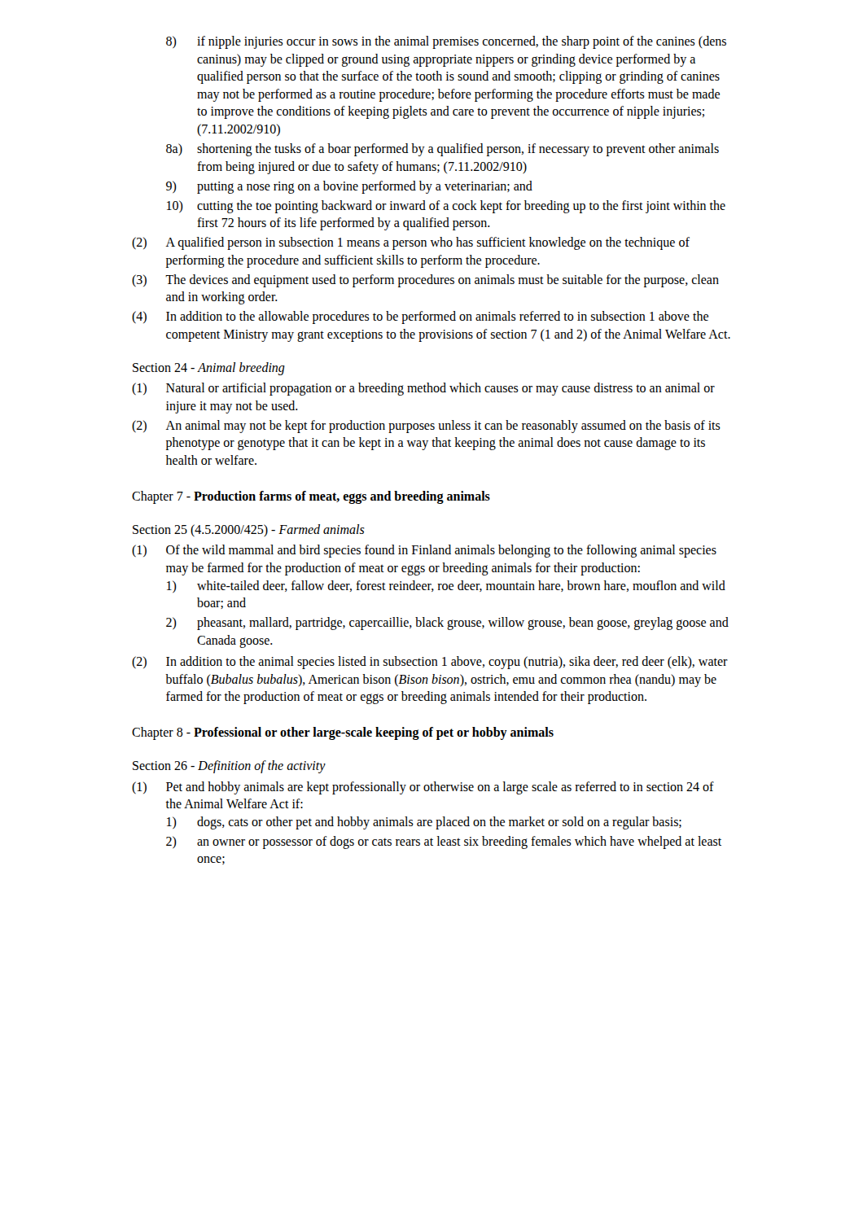8) if nipple injuries occur in sows in the animal premises concerned, the sharp point of the canines (dens caninus) may be clipped or ground using appropriate nippers or grinding device performed by a qualified person so that the surface of the tooth is sound and smooth; clipping or grinding of canines may not be performed as a routine procedure; before performing the procedure efforts must be made to improve the conditions of keeping piglets and care to prevent the occurrence of nipple injuries; (7.11.2002/910)
8a) shortening the tusks of a boar performed by a qualified person, if necessary to prevent other animals from being injured or due to safety of humans; (7.11.2002/910)
9) putting a nose ring on a bovine performed by a veterinarian; and
10) cutting the toe pointing backward or inward of a cock kept for breeding up to the first joint within the first 72 hours of its life performed by a qualified person.
(2) A qualified person in subsection 1 means a person who has sufficient knowledge on the technique of performing the procedure and sufficient skills to perform the procedure.
(3) The devices and equipment used to perform procedures on animals must be suitable for the purpose, clean and in working order.
(4) In addition to the allowable procedures to be performed on animals referred to in subsection 1 above the competent Ministry may grant exceptions to the provisions of section 7 (1 and 2) of the Animal Welfare Act.
Section 24 - Animal breeding
(1) Natural or artificial propagation or a breeding method which causes or may cause distress to an animal or injure it may not be used.
(2) An animal may not be kept for production purposes unless it can be reasonably assumed on the basis of its phenotype or genotype that it can be kept in a way that keeping the animal does not cause damage to its health or welfare.
Chapter 7 - Production farms of meat, eggs and breeding animals
Section 25 (4.5.2000/425) - Farmed animals
(1) Of the wild mammal and bird species found in Finland animals belonging to the following animal species may be farmed for the production of meat or eggs or breeding animals for their production:
1) white-tailed deer, fallow deer, forest reindeer, roe deer, mountain hare, brown hare, mouflon and wild boar; and
2) pheasant, mallard, partridge, capercaillie, black grouse, willow grouse, bean goose, greylag goose and Canada goose.
(2) In addition to the animal species listed in subsection 1 above, coypu (nutria), sika deer, red deer (elk), water buffalo (Bubalus bubalus), American bison (Bison bison), ostrich, emu and common rhea (nandu) may be farmed for the production of meat or eggs or breeding animals intended for their production.
Chapter 8 - Professional or other large-scale keeping of pet or hobby animals
Section 26 - Definition of the activity
(1) Pet and hobby animals are kept professionally or otherwise on a large scale as referred to in section 24 of the Animal Welfare Act if:
1) dogs, cats or other pet and hobby animals are placed on the market or sold on a regular basis;
2) an owner or possessor of dogs or cats rears at least six breeding females which have whelped at least once;